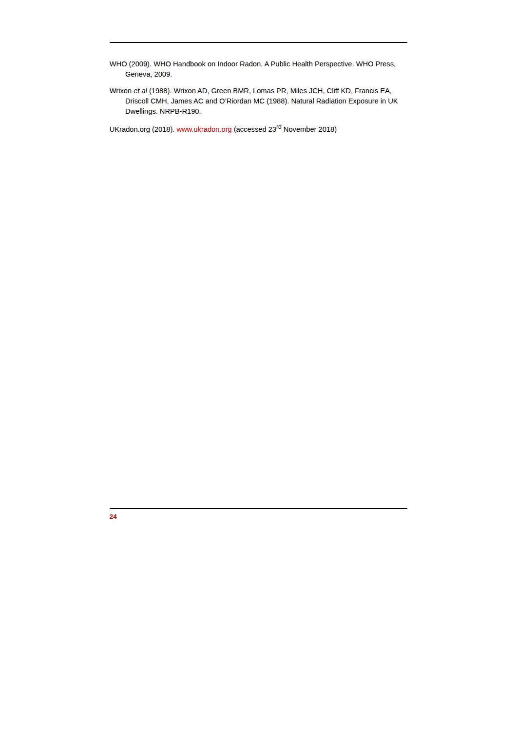WHO (2009). WHO Handbook on Indoor Radon. A Public Health Perspective. WHO Press, Geneva, 2009.
Wrixon et al (1988). Wrixon AD, Green BMR, Lomas PR, Miles JCH, Cliff KD, Francis EA, Driscoll CMH, James AC and O’Riordan MC (1988). Natural Radiation Exposure in UK Dwellings. NRPB-R190.
UKradon.org (2018). www.ukradon.org (accessed 23rd November 2018)
24